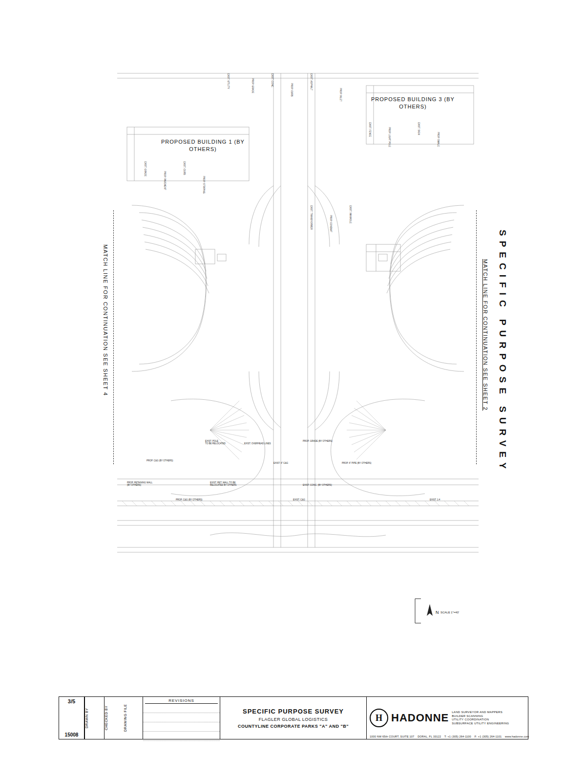SPECIFIC PURPOSE SURVEY
MATCH LINE FOR CONTINUATION SEE SHEET 2
MATCH LINE FOR CONTINUATION SEE SHEET 4
PROPOSED BUILDING 3 (BY
OTHERS)
PROPOSED BUILDING 1 (BY
OTHERS)
EXIST. UTILITY
PROP. GRADE
EXIST. CONC.
PROP. CURB
EXIST. ASPHALT
PROP. INLET
EXIST. FENCE
PROP. LIGHT POLE
EXIST. SIGN
PROP. SWALE
EXIST. GRADE
PROP. PAVEMENT
EXIST. CURB
PROP. STRIPING
EXIST. TRANSFORMER
PROP. CONDUIT
EXIST. MANHOLE
EXIST. POLE
TO BE RELOCATED
EXIST. OVERHEAD LINES
PROP. GRADE (BY OTHERS)
PROP. C&G (BY OTHERS)
EXIST. 6" C&G
PROP. 6" PIPE (BY OTHERS)
PROP. RETAINING WALL
(BY OTHERS)
EXIST. RET. WALL TO BE
RELOCATED BY OTHERS
EXIST. CONC. (BY OTHERS)
PROP. C&G (BY OTHERS)
EXIST. C&G
EXIST. 1:4
N SCALE 1"=40'
3/5
15008
DRAWN BY
CHECKED BY
DRAWING FILE
REVISIONS
SPECIFIC PURPOSE SURVEY
FLAGLER GLOBAL LOGISTICS
COUNTYLINE CORPORATE PARKS "A" AND "B"
H
HADONNE
LAND SURVEYOR AND MAPPERS
BUILDER SCANNING
UTILITY COORDINATION
SUBSURFACE UTILITY ENGINEERING
1000 NW 65th COURT, SUITE 107 DORAL, FL 33122 T: +1 (305) 264-1100 F: +1 (305) 264-1101 www.hadonne.com